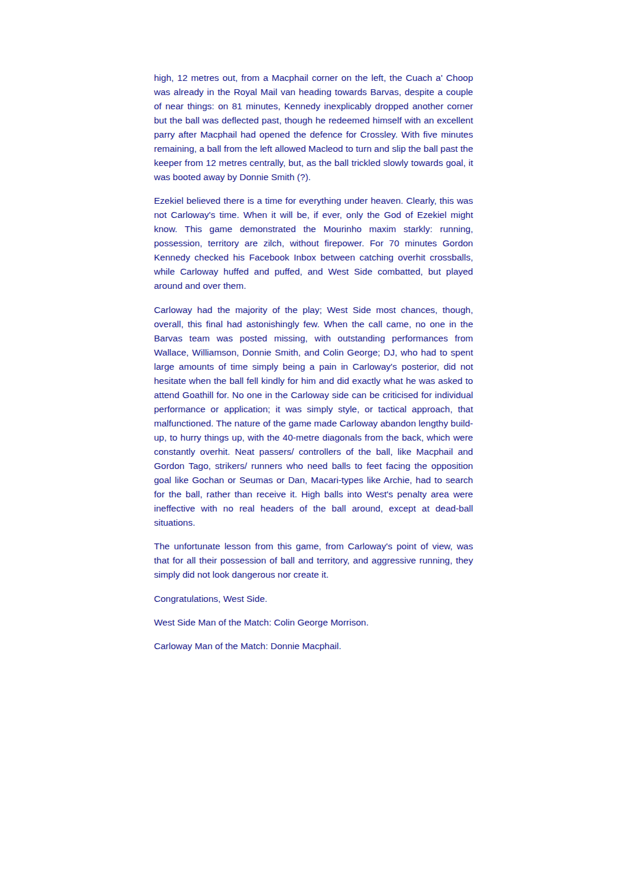high, 12 metres out, from a Macphail corner on the left, the Cuach a' Choop was already in the Royal Mail van heading towards Barvas, despite a couple of near things: on 81 minutes, Kennedy inexplicably dropped another corner but the ball was deflected past, though he redeemed himself with an excellent parry after Macphail had opened the defence for Crossley. With five minutes remaining, a ball from the left allowed Macleod to turn and slip the ball past the keeper from 12 metres centrally, but, as the ball trickled slowly towards goal, it was booted away by Donnie Smith (?).
Ezekiel believed there is a time for everything under heaven. Clearly, this was not Carloway's time. When it will be, if ever, only the God of Ezekiel might know. This game demonstrated the Mourinho maxim starkly: running, possession, territory are zilch, without firepower. For 70 minutes Gordon Kennedy checked his Facebook Inbox between catching overhit crossballs, while Carloway huffed and puffed, and West Side combatted, but played around and over them.
Carloway had the majority of the play; West Side most chances, though, overall, this final had astonishingly few. When the call came, no one in the Barvas team was posted missing, with outstanding performances from Wallace, Williamson, Donnie Smith, and Colin George; DJ, who had to spent large amounts of time simply being a pain in Carloway's posterior, did not hesitate when the ball fell kindly for him and did exactly what he was asked to attend Goathill for. No one in the Carloway side can be criticised for individual performance or application; it was simply style, or tactical approach, that malfunctioned. The nature of the game made Carloway abandon lengthy build-up, to hurry things up, with the 40-metre diagonals from the back, which were constantly overhit. Neat passers/ controllers of the ball, like Macphail and Gordon Tago, strikers/ runners who need balls to feet facing the opposition goal like Gochan or Seumas or Dan, Macari-types like Archie, had to search for the ball, rather than receive it. High balls into West's penalty area were ineffective with no real headers of the ball around, except at dead-ball situations.
The unfortunate lesson from this game, from Carloway's point of view, was that for all their possession of ball and territory, and aggressive running, they simply did not look dangerous nor create it.
Congratulations, West Side.
West Side Man of the Match: Colin George Morrison.
Carloway Man of the Match: Donnie Macphail.